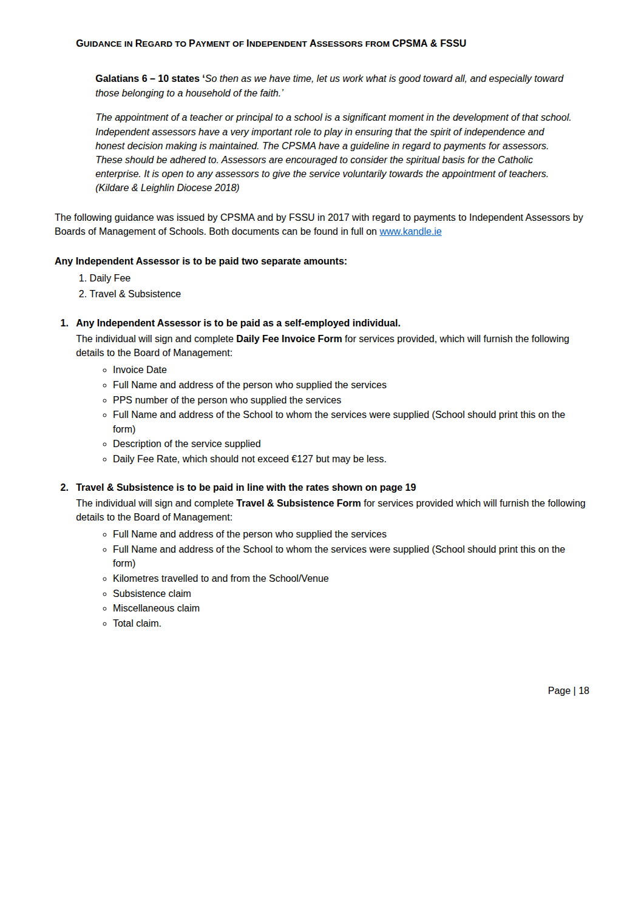GUIDANCE IN REGARD TO PAYMENT OF INDEPENDENT ASSESSORS FROM CPSMA & FSSU
Galatians 6 – 10 states ‘So then as we have time, let us work what is good toward all, and especially toward those belonging to a household of the faith.’
The appointment of a teacher or principal to a school is a significant moment in the development of that school. Independent assessors have a very important role to play in ensuring that the spirit of independence and honest decision making is maintained. The CPSMA have a guideline in regard to payments for assessors. These should be adhered to. Assessors are encouraged to consider the spiritual basis for the Catholic enterprise. It is open to any assessors to give the service voluntarily towards the appointment of teachers. (Kildare & Leighlin Diocese 2018)
The following guidance was issued by CPSMA and by FSSU in 2017 with regard to payments to Independent Assessors by Boards of Management of Schools. Both documents can be found in full on www.kandle.ie
Any Independent Assessor is to be paid two separate amounts:
Daily Fee
Travel & Subsistence
Any Independent Assessor is to be paid as a self-employed individual.
The individual will sign and complete Daily Fee Invoice Form for services provided, which will furnish the following details to the Board of Management:
Invoice Date
Full Name and address of the person who supplied the services
PPS number of the person who supplied the services
Full Name and address of the School to whom the services were supplied (School should print this on the form)
Description of the service supplied
Daily Fee Rate, which should not exceed €127 but may be less.
Travel & Subsistence is to be paid in line with the rates shown on page 19
The individual will sign and complete Travel & Subsistence Form for services provided which will furnish the following details to the Board of Management:
Full Name and address of the person who supplied the services
Full Name and address of the School to whom the services were supplied (School should print this on the form)
Kilometres travelled to and from the School/Venue
Subsistence claim
Miscellaneous claim
Total claim.
Page | 18